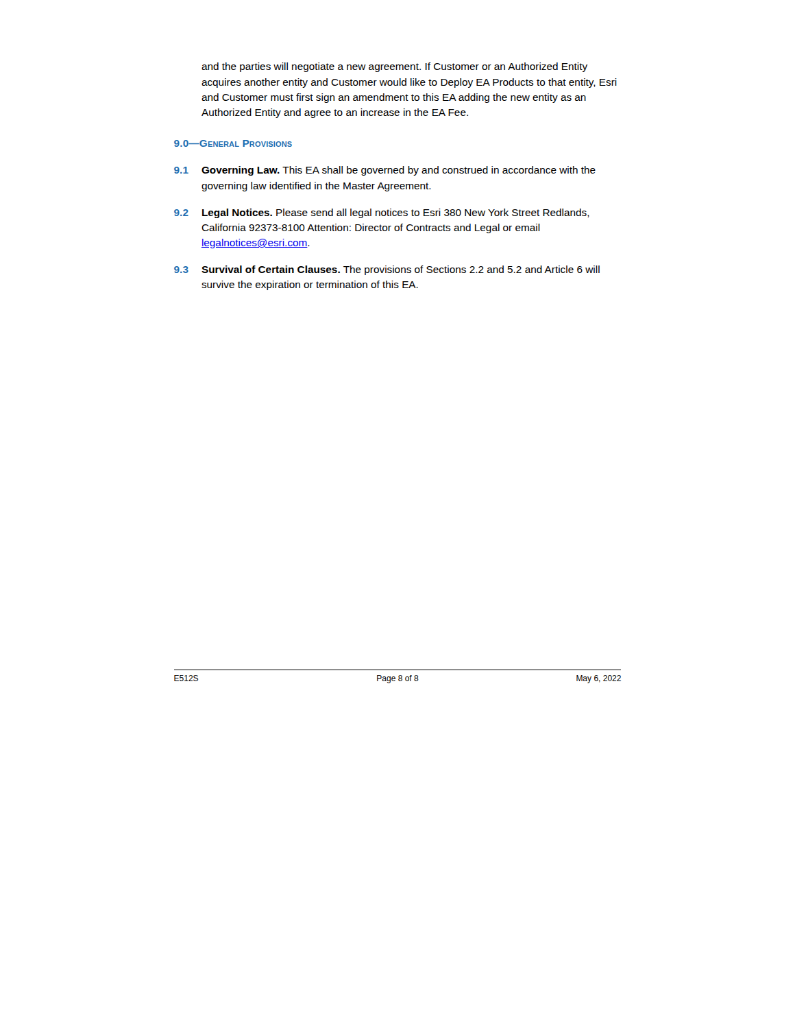and the parties will negotiate a new agreement. If Customer or an Authorized Entity acquires another entity and Customer would like to Deploy EA Products to that entity, Esri and Customer must first sign an amendment to this EA adding the new entity as an Authorized Entity and agree to an increase in the EA Fee.
9.0—General Provisions
9.1
Governing Law. This EA shall be governed by and construed in accordance with the governing law identified in the Master Agreement.
9.2
Legal Notices. Please send all legal notices to Esri 380 New York Street Redlands, California 92373-8100 Attention: Director of Contracts and Legal or email legalnotices@esri.com.
9.3
Survival of Certain Clauses. The provisions of Sections 2.2 and 5.2 and Article 6 will survive the expiration or termination of this EA.
E512S
Page 8 of 8
May 6, 2022